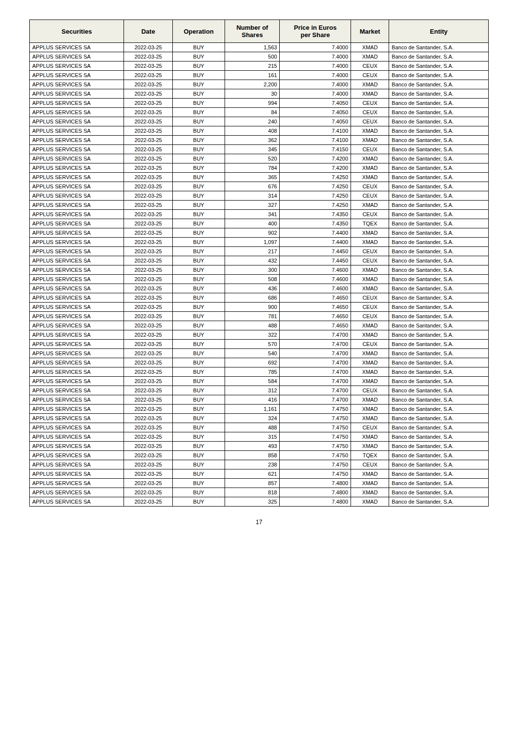| Securities | Date | Operation | Number of Shares | Price in Euros per Share | Market | Entity |
| --- | --- | --- | --- | --- | --- | --- |
| APPLUS SERVICES SA | 2022-03-25 | BUY | 1,563 | 7.4000 | XMAD | Banco de Santander, S.A. |
| APPLUS SERVICES SA | 2022-03-25 | BUY | 500 | 7.4000 | XMAD | Banco de Santander, S.A. |
| APPLUS SERVICES SA | 2022-03-25 | BUY | 215 | 7.4000 | CEUX | Banco de Santander, S.A. |
| APPLUS SERVICES SA | 2022-03-25 | BUY | 161 | 7.4000 | CEUX | Banco de Santander, S.A. |
| APPLUS SERVICES SA | 2022-03-25 | BUY | 2,200 | 7.4000 | XMAD | Banco de Santander, S.A. |
| APPLUS SERVICES SA | 2022-03-25 | BUY | 30 | 7.4000 | XMAD | Banco de Santander, S.A. |
| APPLUS SERVICES SA | 2022-03-25 | BUY | 994 | 7.4050 | CEUX | Banco de Santander, S.A. |
| APPLUS SERVICES SA | 2022-03-25 | BUY | 84 | 7.4050 | CEUX | Banco de Santander, S.A. |
| APPLUS SERVICES SA | 2022-03-25 | BUY | 240 | 7.4050 | CEUX | Banco de Santander, S.A. |
| APPLUS SERVICES SA | 2022-03-25 | BUY | 408 | 7.4100 | XMAD | Banco de Santander, S.A. |
| APPLUS SERVICES SA | 2022-03-25 | BUY | 362 | 7.4100 | XMAD | Banco de Santander, S.A. |
| APPLUS SERVICES SA | 2022-03-25 | BUY | 345 | 7.4150 | CEUX | Banco de Santander, S.A. |
| APPLUS SERVICES SA | 2022-03-25 | BUY | 520 | 7.4200 | XMAD | Banco de Santander, S.A. |
| APPLUS SERVICES SA | 2022-03-25 | BUY | 784 | 7.4200 | XMAD | Banco de Santander, S.A. |
| APPLUS SERVICES SA | 2022-03-25 | BUY | 365 | 7.4250 | XMAD | Banco de Santander, S.A. |
| APPLUS SERVICES SA | 2022-03-25 | BUY | 676 | 7.4250 | CEUX | Banco de Santander, S.A. |
| APPLUS SERVICES SA | 2022-03-25 | BUY | 314 | 7.4250 | CEUX | Banco de Santander, S.A. |
| APPLUS SERVICES SA | 2022-03-25 | BUY | 327 | 7.4250 | XMAD | Banco de Santander, S.A. |
| APPLUS SERVICES SA | 2022-03-25 | BUY | 341 | 7.4350 | CEUX | Banco de Santander, S.A. |
| APPLUS SERVICES SA | 2022-03-25 | BUY | 400 | 7.4350 | TQEX | Banco de Santander, S.A. |
| APPLUS SERVICES SA | 2022-03-25 | BUY | 902 | 7.4400 | XMAD | Banco de Santander, S.A. |
| APPLUS SERVICES SA | 2022-03-25 | BUY | 1,097 | 7.4400 | XMAD | Banco de Santander, S.A. |
| APPLUS SERVICES SA | 2022-03-25 | BUY | 217 | 7.4450 | CEUX | Banco de Santander, S.A. |
| APPLUS SERVICES SA | 2022-03-25 | BUY | 432 | 7.4450 | CEUX | Banco de Santander, S.A. |
| APPLUS SERVICES SA | 2022-03-25 | BUY | 300 | 7.4600 | XMAD | Banco de Santander, S.A. |
| APPLUS SERVICES SA | 2022-03-25 | BUY | 508 | 7.4600 | XMAD | Banco de Santander, S.A. |
| APPLUS SERVICES SA | 2022-03-25 | BUY | 436 | 7.4600 | XMAD | Banco de Santander, S.A. |
| APPLUS SERVICES SA | 2022-03-25 | BUY | 686 | 7.4650 | CEUX | Banco de Santander, S.A. |
| APPLUS SERVICES SA | 2022-03-25 | BUY | 900 | 7.4650 | CEUX | Banco de Santander, S.A. |
| APPLUS SERVICES SA | 2022-03-25 | BUY | 781 | 7.4650 | CEUX | Banco de Santander, S.A. |
| APPLUS SERVICES SA | 2022-03-25 | BUY | 488 | 7.4650 | XMAD | Banco de Santander, S.A. |
| APPLUS SERVICES SA | 2022-03-25 | BUY | 322 | 7.4700 | XMAD | Banco de Santander, S.A. |
| APPLUS SERVICES SA | 2022-03-25 | BUY | 570 | 7.4700 | CEUX | Banco de Santander, S.A. |
| APPLUS SERVICES SA | 2022-03-25 | BUY | 540 | 7.4700 | XMAD | Banco de Santander, S.A. |
| APPLUS SERVICES SA | 2022-03-25 | BUY | 692 | 7.4700 | XMAD | Banco de Santander, S.A. |
| APPLUS SERVICES SA | 2022-03-25 | BUY | 785 | 7.4700 | XMAD | Banco de Santander, S.A. |
| APPLUS SERVICES SA | 2022-03-25 | BUY | 584 | 7.4700 | XMAD | Banco de Santander, S.A. |
| APPLUS SERVICES SA | 2022-03-25 | BUY | 312 | 7.4700 | CEUX | Banco de Santander, S.A. |
| APPLUS SERVICES SA | 2022-03-25 | BUY | 416 | 7.4700 | XMAD | Banco de Santander, S.A. |
| APPLUS SERVICES SA | 2022-03-25 | BUY | 1,161 | 7.4750 | XMAD | Banco de Santander, S.A. |
| APPLUS SERVICES SA | 2022-03-25 | BUY | 324 | 7.4750 | XMAD | Banco de Santander, S.A. |
| APPLUS SERVICES SA | 2022-03-25 | BUY | 488 | 7.4750 | CEUX | Banco de Santander, S.A. |
| APPLUS SERVICES SA | 2022-03-25 | BUY | 315 | 7.4750 | XMAD | Banco de Santander, S.A. |
| APPLUS SERVICES SA | 2022-03-25 | BUY | 493 | 7.4750 | XMAD | Banco de Santander, S.A. |
| APPLUS SERVICES SA | 2022-03-25 | BUY | 858 | 7.4750 | TQEX | Banco de Santander, S.A. |
| APPLUS SERVICES SA | 2022-03-25 | BUY | 238 | 7.4750 | CEUX | Banco de Santander, S.A. |
| APPLUS SERVICES SA | 2022-03-25 | BUY | 621 | 7.4750 | XMAD | Banco de Santander, S.A. |
| APPLUS SERVICES SA | 2022-03-25 | BUY | 857 | 7.4800 | XMAD | Banco de Santander, S.A. |
| APPLUS SERVICES SA | 2022-03-25 | BUY | 818 | 7.4800 | XMAD | Banco de Santander, S.A. |
| APPLUS SERVICES SA | 2022-03-25 | BUY | 325 | 7.4800 | XMAD | Banco de Santander, S.A. |
17